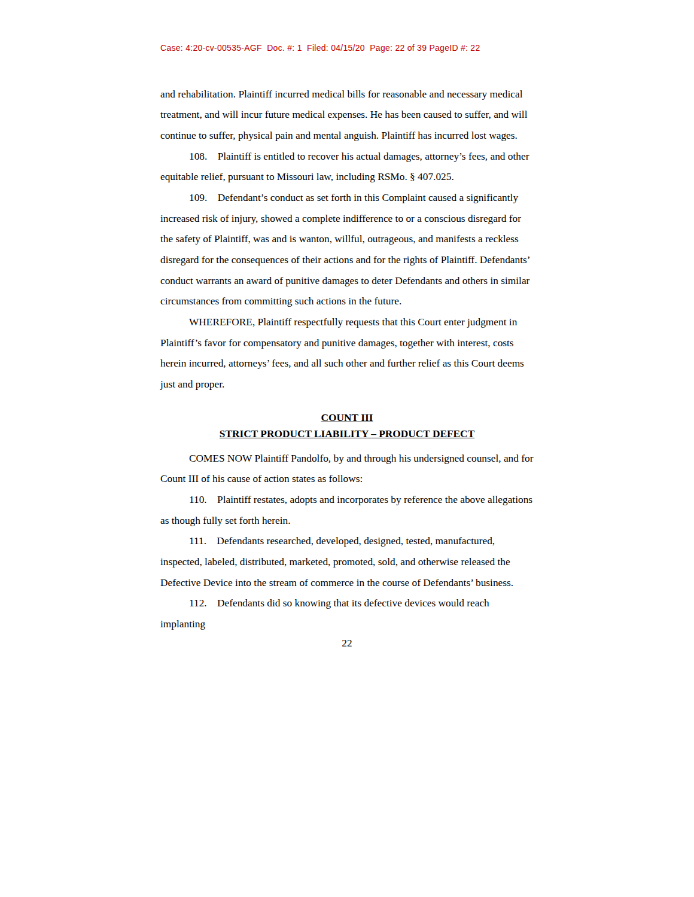Case: 4:20-cv-00535-AGF Doc. #: 1 Filed: 04/15/20 Page: 22 of 39 PageID #: 22
and rehabilitation. Plaintiff incurred medical bills for reasonable and necessary medical treatment, and will incur future medical expenses. He has been caused to suffer, and will continue to suffer, physical pain and mental anguish. Plaintiff has incurred lost wages.
108. Plaintiff is entitled to recover his actual damages, attorney’s fees, and other equitable relief, pursuant to Missouri law, including RSMo. § 407.025.
109. Defendant’s conduct as set forth in this Complaint caused a significantly increased risk of injury, showed a complete indifference to or a conscious disregard for the safety of Plaintiff, was and is wanton, willful, outrageous, and manifests a reckless disregard for the consequences of their actions and for the rights of Plaintiff. Defendants’ conduct warrants an award of punitive damages to deter Defendants and others in similar circumstances from committing such actions in the future.
WHEREFORE, Plaintiff respectfully requests that this Court enter judgment in Plaintiff’s favor for compensatory and punitive damages, together with interest, costs herein incurred, attorneys’ fees, and all such other and further relief as this Court deems just and proper.
COUNT III STRICT PRODUCT LIABILITY – PRODUCT DEFECT
COMES NOW Plaintiff Pandolfo, by and through his undersigned counsel, and for Count III of his cause of action states as follows:
110. Plaintiff restates, adopts and incorporates by reference the above allegations as though fully set forth herein.
111. Defendants researched, developed, designed, tested, manufactured, inspected, labeled, distributed, marketed, promoted, sold, and otherwise released the Defective Device into the stream of commerce in the course of Defendants’ business.
112. Defendants did so knowing that its defective devices would reach implanting
22